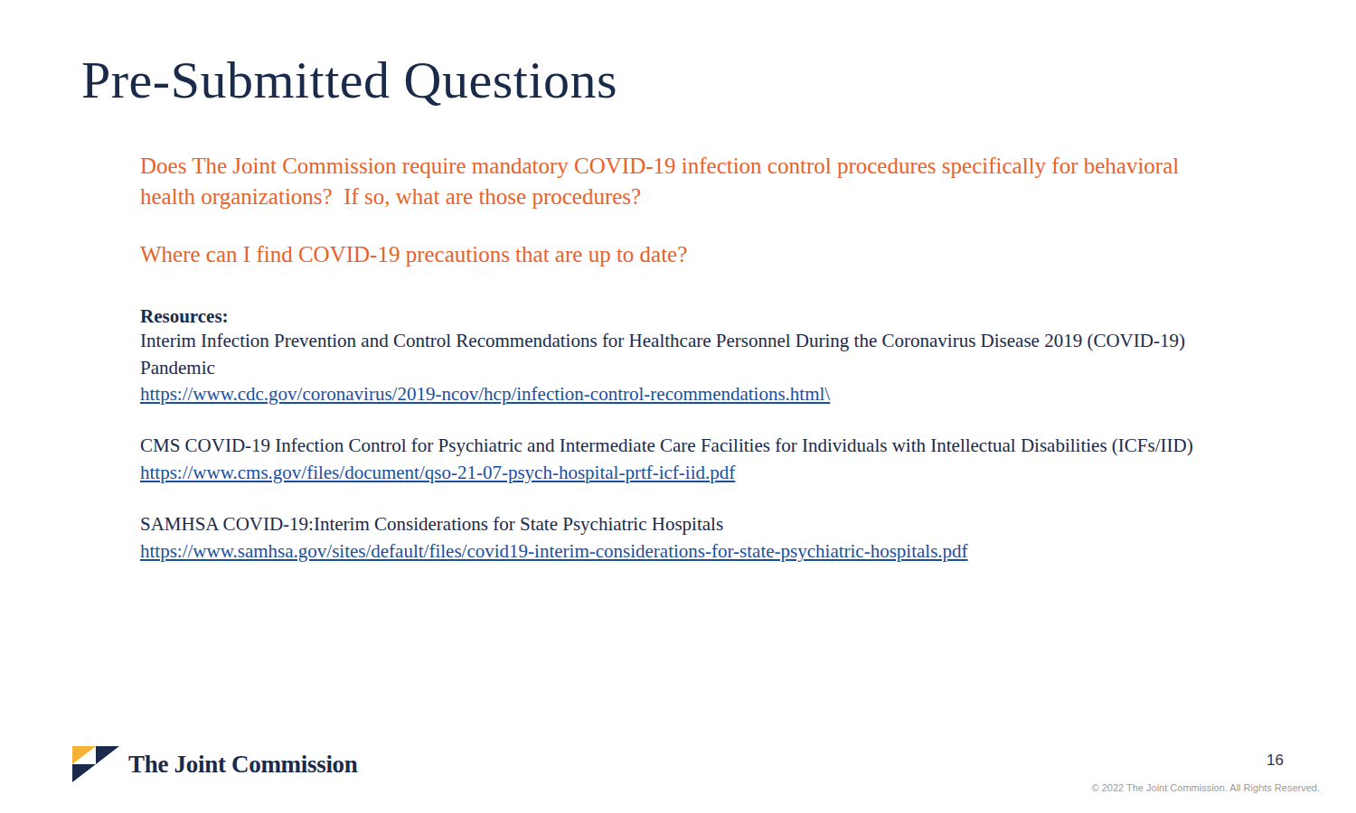Pre-Submitted Questions
Does The Joint Commission require mandatory COVID-19 infection control procedures specifically for behavioral health organizations? If so, what are those procedures?
Where can I find COVID-19 precautions that are up to date?
Resources:
Interim Infection Prevention and Control Recommendations for Healthcare Personnel During the Coronavirus Disease 2019 (COVID-19) Pandemic
https://www.cdc.gov/coronavirus/2019-ncov/hcp/infection-control-recommendations.html\
CMS COVID-19 Infection Control for Psychiatric and Intermediate Care Facilities for Individuals with Intellectual Disabilities (ICFs/IID)
https://www.cms.gov/files/document/qso-21-07-psych-hospital-prtf-icf-iid.pdf
SAMHSA COVID-19:Interim Considerations for State Psychiatric Hospitals
https://www.samhsa.gov/sites/default/files/covid19-interim-considerations-for-state-psychiatric-hospitals.pdf
The Joint Commission
16
© 2022 The Joint Commission. All Rights Reserved.